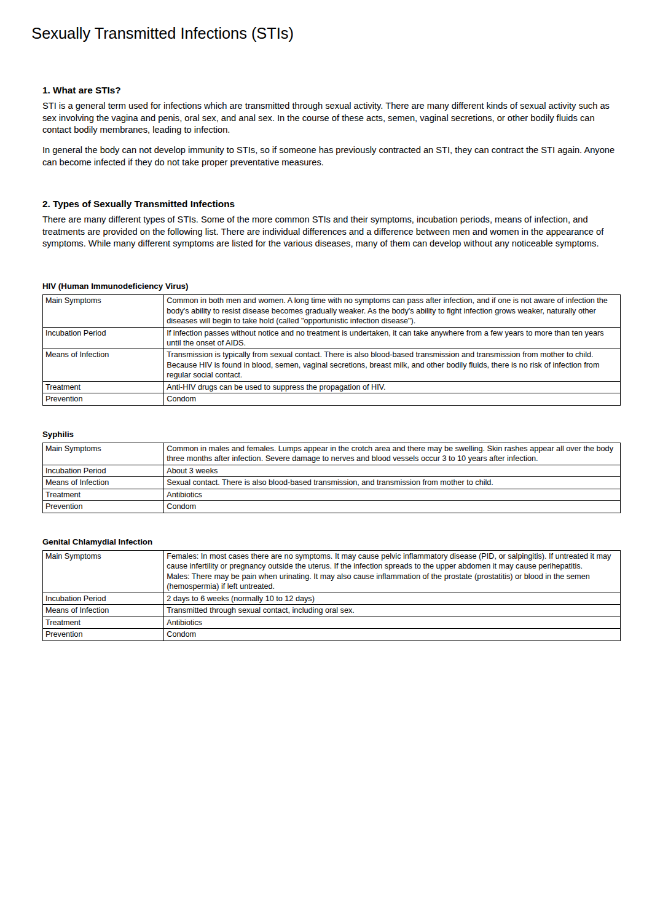Sexually Transmitted Infections (STIs)
1. What are STIs?
STI is a general term used for infections which are transmitted through sexual activity. There are many different kinds of sexual activity such as sex involving the vagina and penis, oral sex, and anal sex. In the course of these acts, semen, vaginal secretions, or other bodily fluids can contact bodily membranes, leading to infection.
In general the body can not develop immunity to STIs, so if someone has previously contracted an STI, they can contract the STI again. Anyone can become infected if they do not take proper preventative measures.
2. Types of Sexually Transmitted Infections
There are many different types of STIs. Some of the more common STIs and their symptoms, incubation periods, means of infection, and treatments are provided on the following list. There are individual differences and a difference between men and women in the appearance of symptoms. While many different symptoms are listed for the various diseases, many of them can develop without any noticeable symptoms.
HIV (Human Immunodeficiency Virus)
| Main Symptoms | Common in both men and women. A long time with no symptoms can pass after infection, and if one is not aware of infection the body's ability to resist disease becomes gradually weaker. As the body's ability to fight infection grows weaker, naturally other diseases will begin to take hold (called "opportunistic infection disease"). |
| Incubation Period | If infection passes without notice and no treatment is undertaken, it can take anywhere from a few years to more than ten years until the onset of AIDS. |
| Means of Infection | Transmission is typically from sexual contact. There is also blood-based transmission and transmission from mother to child. Because HIV is found in blood, semen, vaginal secretions, breast milk, and other bodily fluids, there is no risk of infection from regular social contact. |
| Treatment | Anti-HIV drugs can be used to suppress the propagation of HIV. |
| Prevention | Condom |
Syphilis
| Main Symptoms | Common in males and females. Lumps appear in the crotch area and there may be swelling. Skin rashes appear all over the body three months after infection. Severe damage to nerves and blood vessels occur 3 to 10 years after infection. |
| Incubation Period | About 3 weeks |
| Means of Infection | Sexual contact. There is also blood-based transmission, and transmission from mother to child. |
| Treatment | Antibiotics |
| Prevention | Condom |
Genital Chlamydial Infection
| Main Symptoms | Females: In most cases there are no symptoms. It may cause pelvic inflammatory disease (PID, or salpingitis). If untreated it may cause infertility or pregnancy outside the uterus. If the infection spreads to the upper abdomen it may cause perihepatitis. Males: There may be pain when urinating. It may also cause inflammation of the prostate (prostatitis) or blood in the semen (hemospermia) if left untreated. |
| Incubation Period | 2 days to 6 weeks (normally 10 to 12 days) |
| Means of Infection | Transmitted through sexual contact, including oral sex. |
| Treatment | Antibiotics |
| Prevention | Condom |